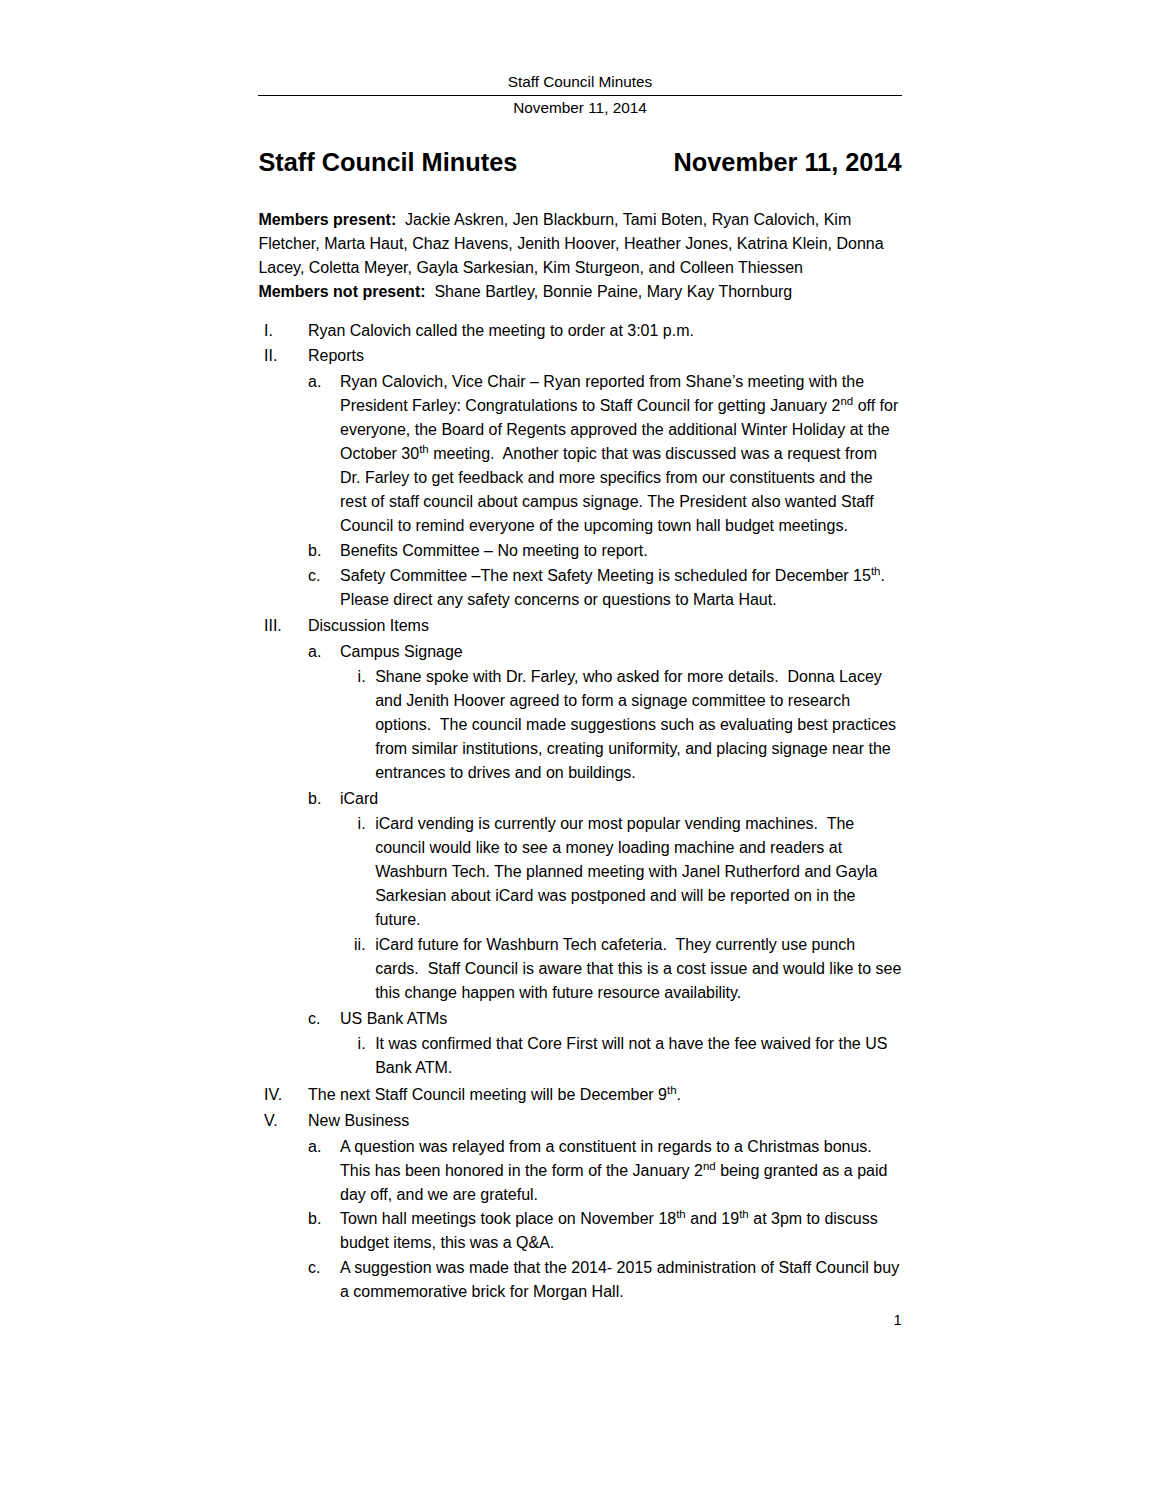Staff Council Minutes
November 11, 2014
Staff Council Minutes November 11, 2014
Members present: Jackie Askren, Jen Blackburn, Tami Boten, Ryan Calovich, Kim Fletcher, Marta Haut, Chaz Havens, Jenith Hoover, Heather Jones, Katrina Klein, Donna Lacey, Coletta Meyer, Gayla Sarkesian, Kim Sturgeon, and Colleen Thiessen
Members not present: Shane Bartley, Bonnie Paine, Mary Kay Thornburg
I. Ryan Calovich called the meeting to order at 3:01 p.m.
II. Reports
a. Ryan Calovich, Vice Chair – Ryan reported from Shane’s meeting with the President Farley: Congratulations to Staff Council for getting January 2nd off for everyone, the Board of Regents approved the additional Winter Holiday at the October 30th meeting. Another topic that was discussed was a request from Dr. Farley to get feedback and more specifics from our constituents and the rest of staff council about campus signage. The President also wanted Staff Council to remind everyone of the upcoming town hall budget meetings.
b. Benefits Committee – No meeting to report.
c. Safety Committee –The next Safety Meeting is scheduled for December 15th. Please direct any safety concerns or questions to Marta Haut.
III. Discussion Items
a. Campus Signage
i. Shane spoke with Dr. Farley, who asked for more details. Donna Lacey and Jenith Hoover agreed to form a signage committee to research options. The council made suggestions such as evaluating best practices from similar institutions, creating uniformity, and placing signage near the entrances to drives and on buildings.
b. iCard
i. iCard vending is currently our most popular vending machines. The council would like to see a money loading machine and readers at Washburn Tech. The planned meeting with Janel Rutherford and Gayla Sarkesian about iCard was postponed and will be reported on in the future.
ii. iCard future for Washburn Tech cafeteria. They currently use punch cards. Staff Council is aware that this is a cost issue and would like to see this change happen with future resource availability.
c. US Bank ATMs
i. It was confirmed that Core First will not a have the fee waived for the US Bank ATM.
IV. The next Staff Council meeting will be December 9th.
V. New Business
a. A question was relayed from a constituent in regards to a Christmas bonus. This has been honored in the form of the January 2nd being granted as a paid day off, and we are grateful.
b. Town hall meetings took place on November 18th and 19th at 3pm to discuss budget items, this was a Q&A.
c. A suggestion was made that the 2014- 2015 administration of Staff Council buy a commemorative brick for Morgan Hall.
1